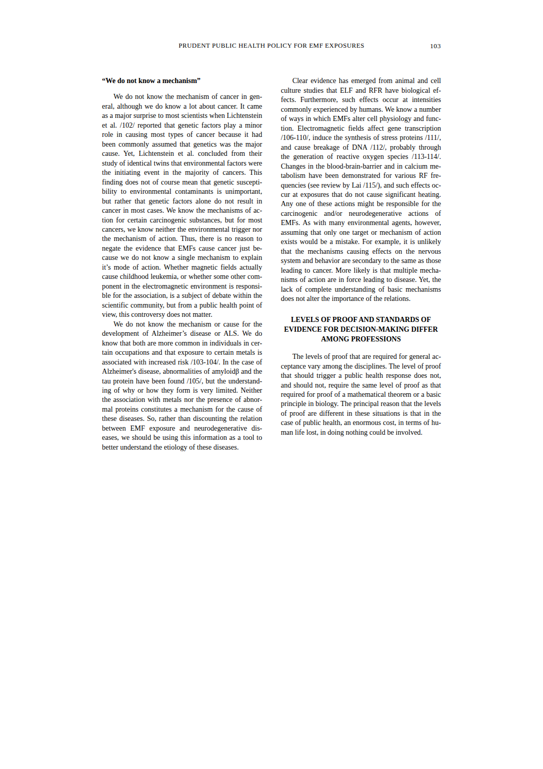Prudent Public Health Policy for EMF Exposures 103
“We do not know a mechanism”
We do not know the mechanism of cancer in general, although we do know a lot about cancer. It came as a major surprise to most scientists when Lichtenstein et al. /102/ reported that genetic factors play a minor role in causing most types of cancer because it had been commonly assumed that genetics was the major cause. Yet, Lichten­stein et al. concluded from their study of identical twins that environmental factors were the initiating event in the majority of cancers. This finding does not of course mean that genetic susceptibility to environmental contaminants is unimportant, but rather that genetic factors alone do not result in cancer in most cases. We know the mechanisms of action for certain carcinogenic substances, but for most cancers, we know neither the environmental trigger nor the mechanism of action. Thus, there is no reason to negate the evidence that EMFs cause cancer just because we do not know a single mechanism to explain it’s mode of action. Whether magnetic fields actually cause childhood leukemia, or whether some other component in the electromagnetic environment is responsible for the association, is a subject of debate within the scientific community, but from a public health point of view, this controversy does not matter.
We do not know the mechanism or cause for the development of Alzheimer’s disease or ALS. We do know that both are more common in individuals in certain occupations and that exposure to certain metals is associated with increased risk /103-104/. In the case of Alzheimer's disease, abnormalities of amyloidβ and the tau protein have been found /105/, but the understanding of why or how they form is very limited. Neither the association with metals nor the presence of abnormal proteins constitutes a mechanism for the cause of these diseases. So, rather than discounting the relation between EMF exposure and neurodegenerative diseases, we should be using this information as a tool to better understand the etiology of these diseases.
Clear evidence has emerged from animal and cell culture studies that ELF and RFR have biological effects. Furthermore, such effects occur at intensities commonly experienced by humans. We know a number of ways in which EMFs alter cell physiology and function. Electromagnetic fields affect gene transcription /106-110/, induce the synthesis of stress proteins /111/, and cause breakage of DNA /112/, probably through the generation of reactive oxygen species /113-114/. Changes in the blood-brain-barrier and in calcium metabolism have been demonstrated for various RF frequencies (see review by Lai /115/), and such effects occur at exposures that do not cause significant heating. Any one of these actions might be responsible for the carcinogenic and/or neuro­degenerative actions of EMFs. As with many environmental agents, however, assuming that only one target or mechanism of action exists would be a mistake. For example, it is unlikely that the mechanisms causing effects on the nervous system and behavior are secondary to the same as those leading to cancer. More likely is that multiple mechanisms of action are in force leading to disease. Yet, the lack of complete understanding of basic mechanisms does not alter the importance of the relations.
Levels of proof and standards of evidence for decision-making differ among professions
The levels of proof that are required for general acceptance vary among the disciplines. The level of proof that should trigger a public health response does not, and should not, require the same level of proof as that required for proof of a mathematical theorem or a basic principle in biology. The principal reason that the levels of proof are different in these situations is that in the case of public health, an enormous cost, in terms of human life lost, in doing nothing could be involved.